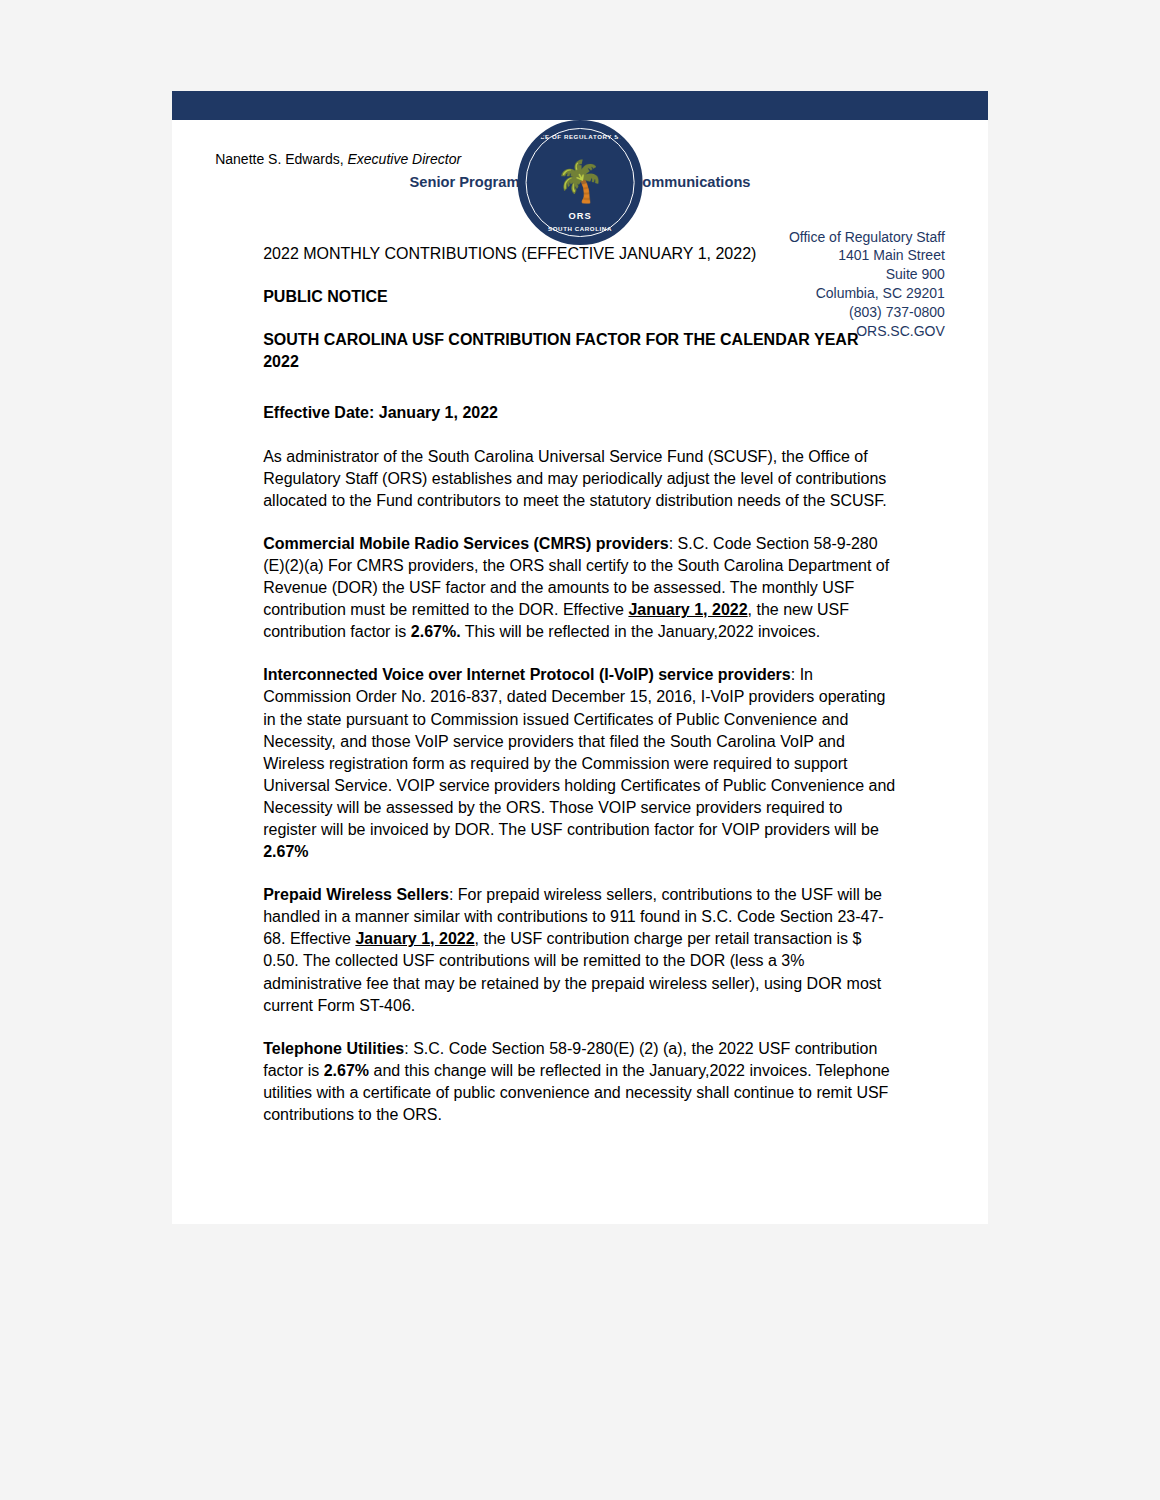Nanette S. Edwards, Executive Director
OFFICE OF REGULATORY STAFF
🌴
ORS
SOUTH CAROLINA
Office of Regulatory Staff
1401 Main Street
Suite 900
Columbia, SC 29201
(803) 737-0800
ORS.SC.GOV
Kari Munn
Senior Program Manager of Telecommunications
2022 MONTHLY CONTRIBUTIONS (EFFECTIVE JANUARY 1, 2022)
PUBLIC NOTICE
SOUTH CAROLINA USF CONTRIBUTION FACTOR FOR THE CALENDAR YEAR 2022
Effective Date: January 1, 2022
As administrator of the South Carolina Universal Service Fund (SCUSF), the Office of Regulatory Staff (ORS) establishes and may periodically adjust the level of contributions allocated to the Fund contributors to meet the statutory distribution needs of the SCUSF.
Commercial Mobile Radio Services (CMRS) providers: S.C. Code Section 58-9-280 (E)(2)(a) For CMRS providers, the ORS shall certify to the South Carolina Department of Revenue (DOR) the USF factor and the amounts to be assessed. The monthly USF contribution must be remitted to the DOR. Effective January 1, 2022, the new USF contribution factor is 2.67%. This will be reflected in the January,2022 invoices.
Interconnected Voice over Internet Protocol (I-VoIP) service providers: In Commission Order No. 2016-837, dated December 15, 2016, I-VoIP providers operating in the state pursuant to Commission issued Certificates of Public Convenience and Necessity, and those VoIP service providers that filed the South Carolina VoIP and Wireless registration form as required by the Commission were required to support Universal Service. VOIP service providers holding Certificates of Public Convenience and Necessity will be assessed by the ORS. Those VOIP service providers required to register will be invoiced by DOR. The USF contribution factor for VOIP providers will be 2.67%
Prepaid Wireless Sellers: For prepaid wireless sellers, contributions to the USF will be handled in a manner similar with contributions to 911 found in S.C. Code Section 23-47-68. Effective January 1, 2022, the USF contribution charge per retail transaction is $ 0.50. The collected USF contributions will be remitted to the DOR (less a 3% administrative fee that may be retained by the prepaid wireless seller), using DOR most current Form ST-406.
Telephone Utilities: S.C. Code Section 58-9-280(E) (2) (a), the 2022 USF contribution factor is 2.67% and this change will be reflected in the January,2022 invoices. Telephone utilities with a certificate of public convenience and necessity shall continue to remit USF contributions to the ORS.